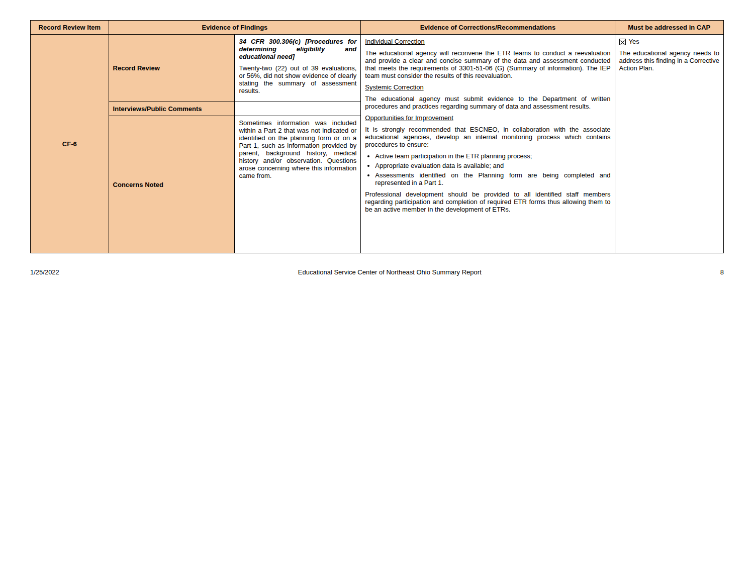| Record Review Item | Evidence of Findings | Evidence of Corrections/Recommendations | Must be addressed in CAP |
| --- | --- | --- | --- |
| CF-6 | Record Review | 34 CFR 300.306(c) [Procedures for determining eligibility and educational need] Twenty-two (22) out of 39 evaluations, or 56%, did not show evidence of clearly stating the summary of assessment results. | Individual Correction The educational agency will reconvene the ETR teams to conduct a reevaluation and provide a clear and concise summary of the data and assessment conducted that meets the requirements of 3301-51-06 (G) (Summary of information). The IEP team must consider the results of this reevaluation. Systemic Correction The educational agency must submit evidence to the Department of written procedures and practices regarding summary of data and assessment results. Opportunities for Improvement It is strongly recommended that ESCNEO, in collaboration with the associate educational agencies, develop an internal monitoring process which contains procedures to ensure: Active team participation in the ETR planning process; Appropriate evaluation data is available; and Assessments identified on the Planning form are being completed and represented in a Part 1. Professional development should be provided to all identified staff members regarding participation and completion of required ETR forms thus allowing them to be an active member in the development of ETRs. | Yes The educational agency needs to address this finding in a Corrective Action Plan. |
| Interviews/Public Comments | |
| Concerns Noted | Sometimes information was included within a Part 2 that was not indicated or identified on the planning form or on a Part 1, such as information provided by parent, background history, medical history and/or observation. Questions arose concerning where this information came from. |
1/25/2022
Educational Service Center of Northeast Ohio Summary Report
8